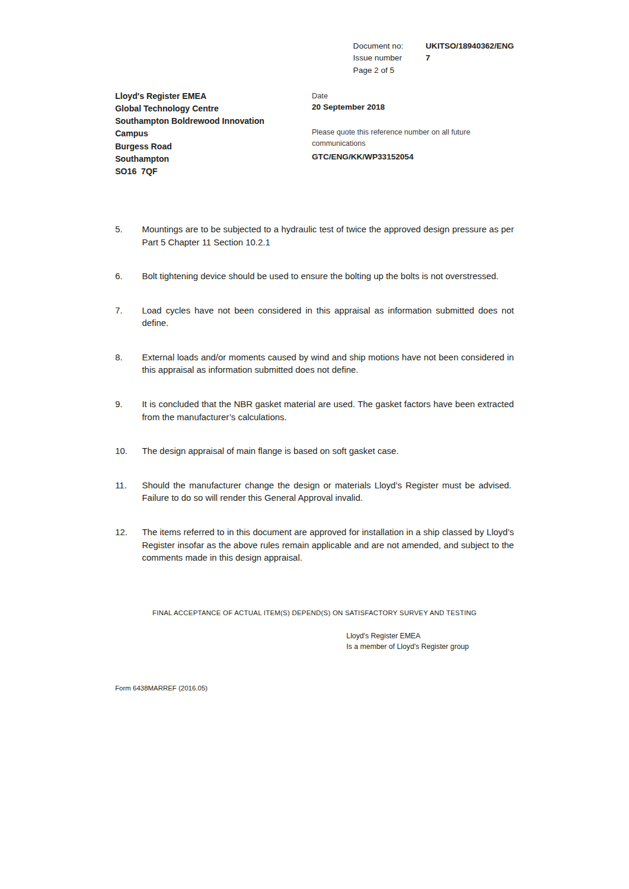Document no:
UKITSO/18940362/ENG
Issue number
7
Page 2 of 5
Lloyd's Register EMEA
Global Technology Centre
Southampton Boldrewood Innovation Campus
Burgess Road
Southampton
SO16 7QF
Date
20 September 2018
Please quote this reference number on all future communications
GTC/ENG/KK/WP33152054
Mountings are to be subjected to a hydraulic test of twice the approved design pressure as per Part 5 Chapter 11 Section 10.2.1
Bolt tightening device should be used to ensure the bolting up the bolts is not overstressed.
Load cycles have not been considered in this appraisal as information submitted does not define.
External loads and/or moments caused by wind and ship motions have not been considered in this appraisal as information submitted does not define.
It is concluded that the NBR gasket material are used. The gasket factors have been extracted from the manufacturer’s calculations.
The design appraisal of main flange is based on soft gasket case.
Should the manufacturer change the design or materials Lloyd’s Register must be advised. Failure to do so will render this General Approval invalid.
The items referred to in this document are approved for installation in a ship classed by Lloyd’s Register insofar as the above rules remain applicable and are not amended, and subject to the comments made in this design appraisal.
FINAL ACCEPTANCE OF ACTUAL ITEM(S) DEPEND(S) ON SATISFACTORY SURVEY AND TESTING
Lloyd's Register EMEA
Is a member of Lloyd's Register group
Form 6438MARREF (2016.05)